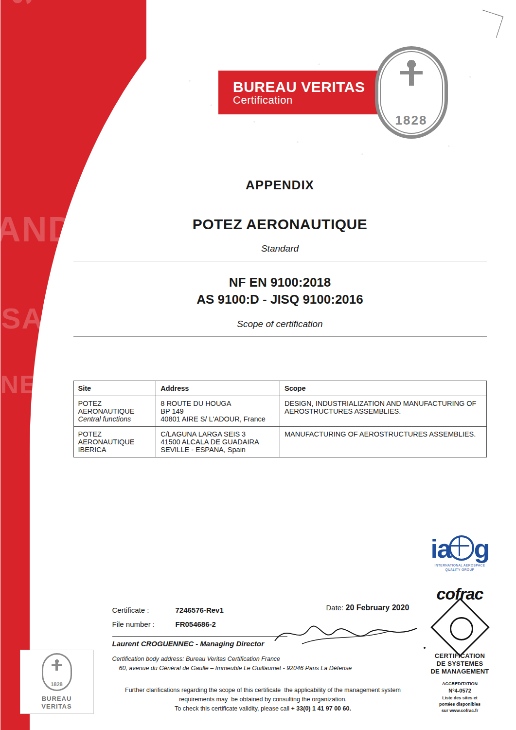SOLS
AND
-SAN
ner
BUREAU VERITAS
Certification
1828
APPENDIX
POTEZ AERONAUTIQUE
Standard
NF EN 9100:2018
AS 9100:D - JISQ 9100:2016
Scope of certification
| Site | Address | Scope |
| --- | --- | --- |
| POTEZ AERONAUTIQUE Central functions | 8 ROUTE DU HOUGA BP 149 40801 AIRE S/ L'ADOUR, France | DESIGN, INDUSTRIALIZATION AND MANUFACTURING OF AEROSTRUCTURES ASSEMBLIES. |
| POTEZ AERONAUTIQUE IBERICA | C/LAGUNA LARGA SEIS 3 41500 ALCALA DE GUADAIRA SEVILLE - ESPANA, Spain | MANUFACTURING OF AEROSTRUCTURES ASSEMBLIES. |
Certificate : 7246576-Rev1
File number : FR054686-2
Date: 20 February 2020
Laurent CROGUENNEC - Managing Director
Certification body address: Bureau Veritas Certification France 60, avenue du Général de Gaulle – Immeuble Le Guillaumet - 92046 Paris La Défense
Further clarifications regarding the scope of this certificate the applicability of the management system requirements may be obtained by consulting the organization.
To check this certificate validity, please call + 33(0) 1 41 97 00 60.
ia g
INTERNATIONAL AEROSPACE
QUALITY GROUP
cofrac
CERTIFICATION
DE SYSTEMES
DE MANAGEMENT
ACCREDITATION
N°4-0572
Liste des sites et
portées disponibles
sur www.cofrac.fr
1828
BUREAU
VERITAS